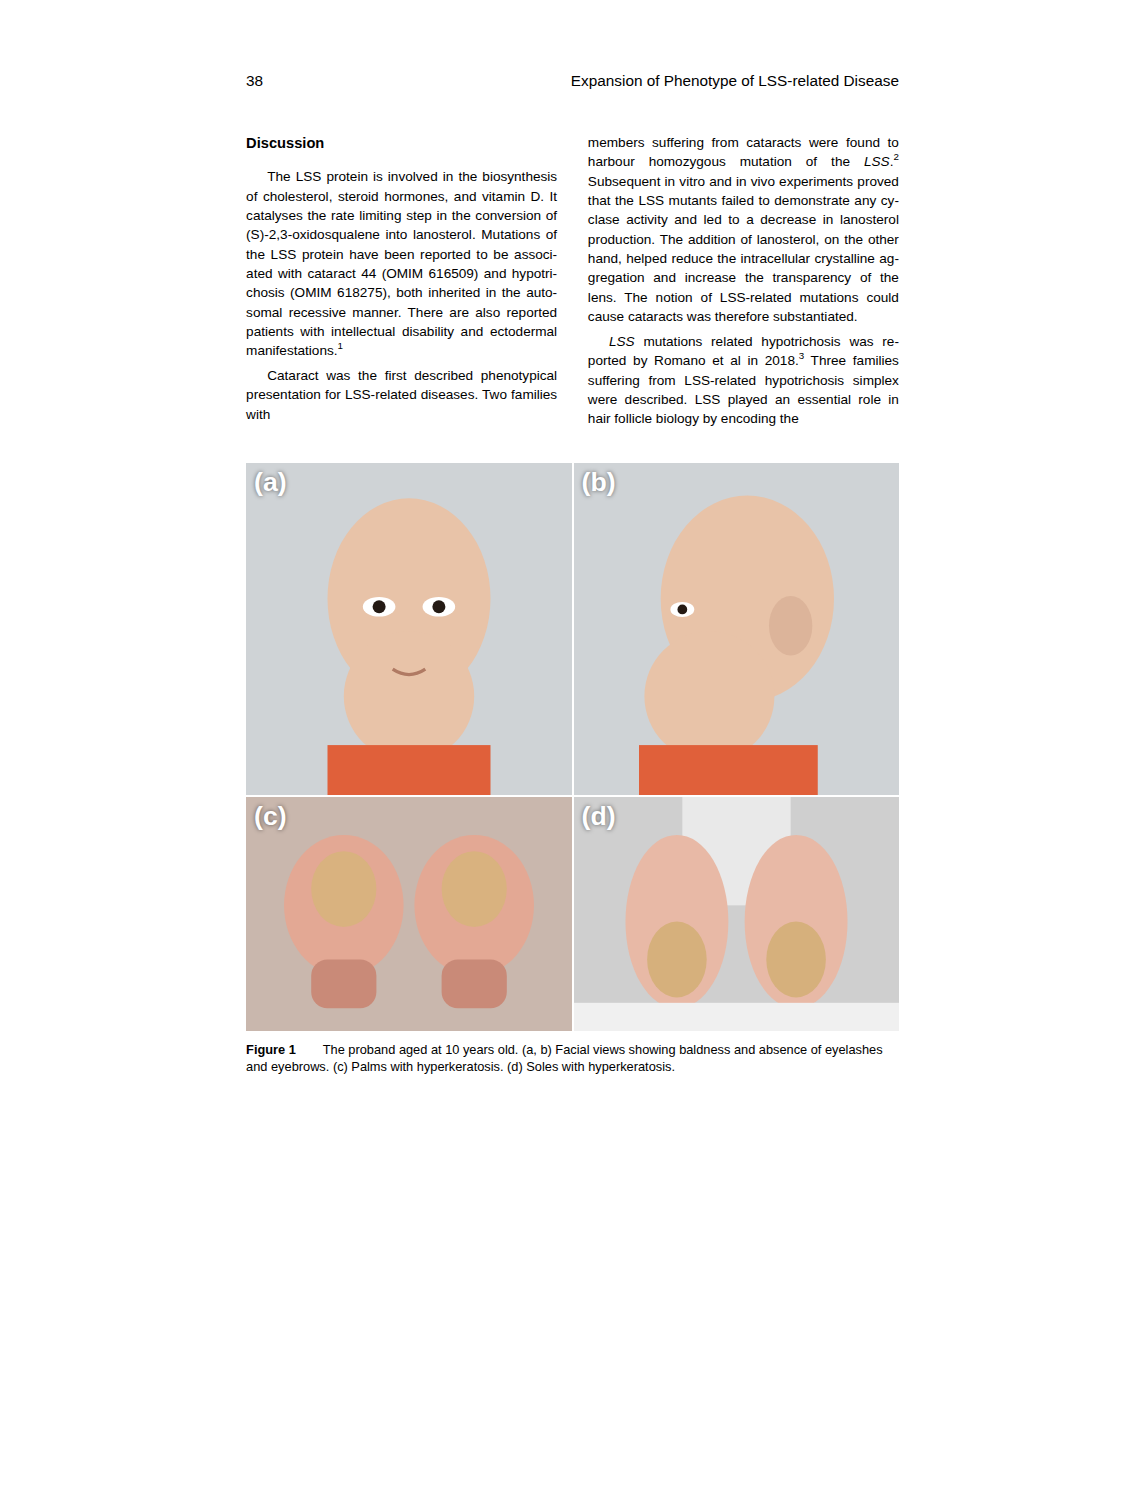38
Expansion of Phenotype of LSS-related Disease
Discussion
The LSS protein is involved in the biosynthesis of cholesterol, steroid hormones, and vitamin D. It catalyses the rate limiting step in the conversion of (S)-2,3-oxidosqualene into lanosterol. Mutations of the LSS protein have been reported to be associated with cataract 44 (OMIM 616509) and hypotrichosis (OMIM 618275), both inherited in the autosomal recessive manner. There are also reported patients with intellectual disability and ectodermal manifestations.1
Cataract was the first described phenotypical presentation for LSS-related diseases. Two families with
members suffering from cataracts were found to harbour homozygous mutation of the LSS.2 Subsequent in vitro and in vivo experiments proved that the LSS mutants failed to demonstrate any cyclase activity and led to a decrease in lanosterol production. The addition of lanosterol, on the other hand, helped reduce the intracellular crystalline aggregation and increase the transparency of the lens. The notion of LSS-related mutations could cause cataracts was therefore substantiated.
LSS mutations related hypotrichosis was reported by Romano et al in 2018.3 Three families suffering from LSS-related hypotrichosis simplex were described. LSS played an essential role in hair follicle biology by encoding the
(a)
(b)
(c)
(d)
Figure 1 The proband aged at 10 years old. (a, b) Facial views showing baldness and absence of eyelashes and eyebrows. (c) Palms with hyperkeratosis. (d) Soles with hyperkeratosis.